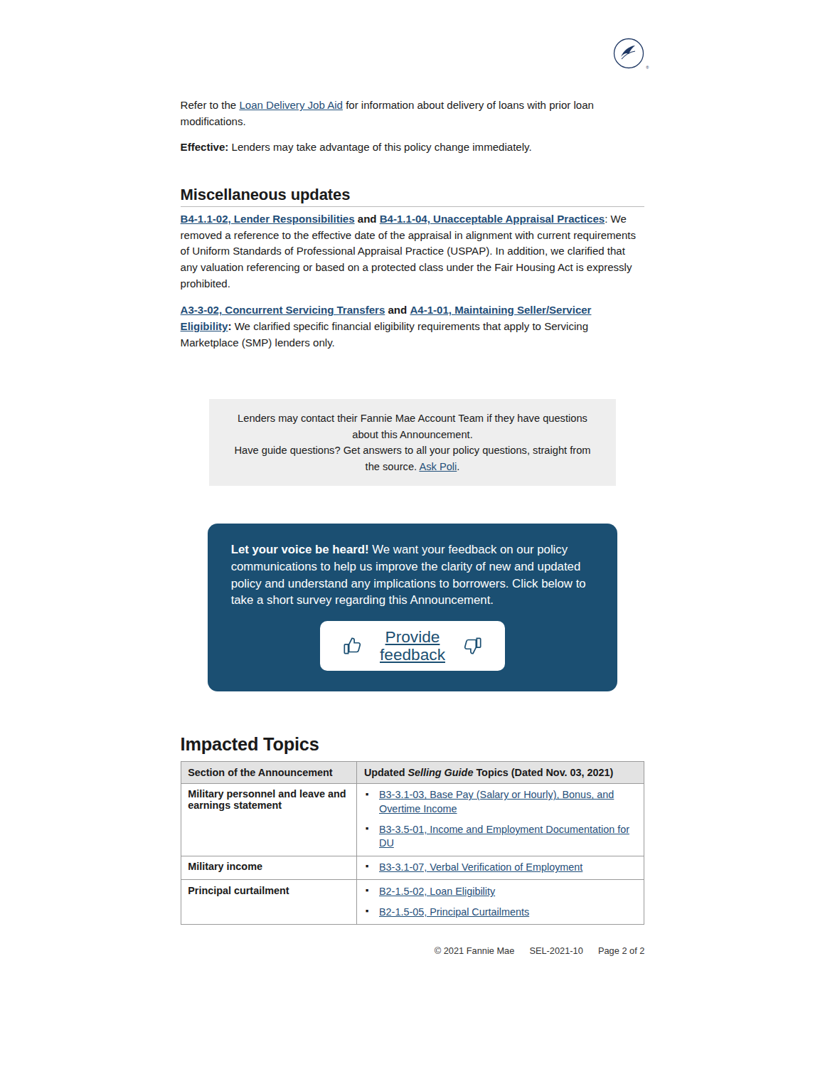®
Refer to the Loan Delivery Job Aid for information about delivery of loans with prior loan modifications.
Effective: Lenders may take advantage of this policy change immediately.
Miscellaneous updates
B4-1.1-02, Lender Responsibilities and B4-1.1-04, Unacceptable Appraisal Practices: We removed a reference to the effective date of the appraisal in alignment with current requirements of Uniform Standards of Professional Appraisal Practice (USPAP). In addition, we clarified that any valuation referencing or based on a protected class under the Fair Housing Act is expressly prohibited.
A3-3-02, Concurrent Servicing Transfers and A4-1-01, Maintaining Seller/Servicer Eligibility: We clarified specific financial eligibility requirements that apply to Servicing Marketplace (SMP) lenders only.
Lenders may contact their Fannie Mae Account Team if they have questions about this Announcement.
Have guide questions? Get answers to all your policy questions, straight from the source. Ask Poli.
Let your voice be heard! We want your feedback on our policy communications to help us improve the clarity of new and updated policy and understand any implications to borrowers. Click below to take a short survey regarding this Announcement.
Provide
feedback
Impacted Topics
| Section of the Announcement | Updated Selling Guide Topics (Dated Nov. 03, 2021) |
| --- | --- |
| Military personnel and leave and earnings statement | B3-3.1-03, Base Pay (Salary or Hourly), Bonus, and Overtime Income B3-3.5-01, Income and Employment Documentation for DU |
| Military income | B3-3.1-07, Verbal Verification of Employment |
| Principal curtailment | B2-1.5-02, Loan Eligibility B2-1.5-05, Principal Curtailments |
© 2021 Fannie Mae SEL-2021-10 Page 2 of 2